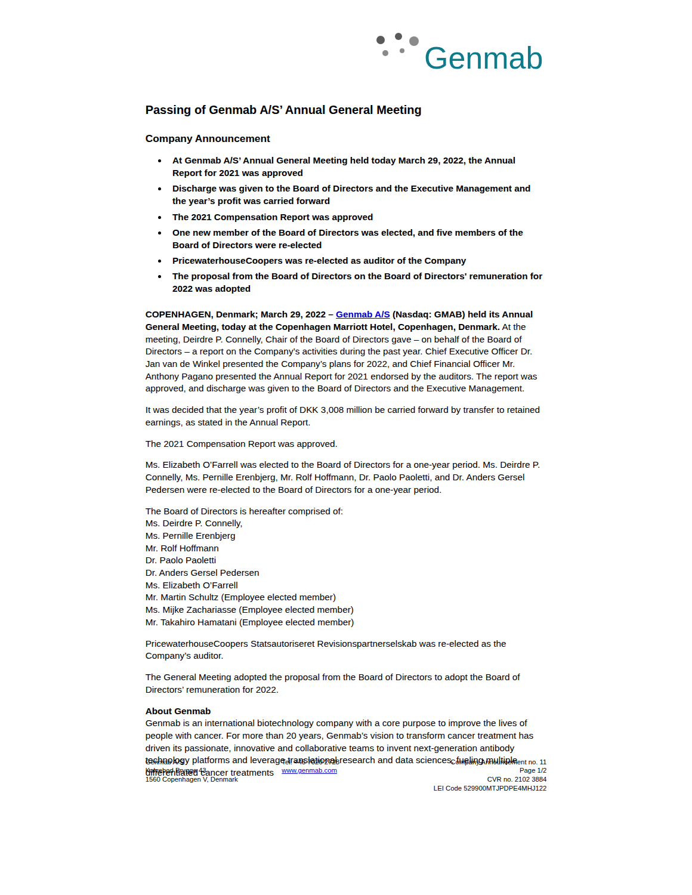Genmab
Passing of Genmab A/S’ Annual General Meeting
Company Announcement
At Genmab A/S’ Annual General Meeting held today March 29, 2022, the Annual Report for 2021 was approved
Discharge was given to the Board of Directors and the Executive Management and the year’s profit was carried forward
The 2021 Compensation Report was approved
One new member of the Board of Directors was elected, and five members of the Board of Directors were re-elected
PricewaterhouseCoopers was re-elected as auditor of the Company
The proposal from the Board of Directors on the Board of Directors' remuneration for 2022 was adopted
COPENHAGEN, Denmark; March 29, 2022 – Genmab A/S (Nasdaq: GMAB) held its Annual General Meeting, today at the Copenhagen Marriott Hotel, Copenhagen, Denmark. At the meeting, Deirdre P. Connelly, Chair of the Board of Directors gave – on behalf of the Board of Directors – a report on the Company’s activities during the past year. Chief Executive Officer Dr. Jan van de Winkel presented the Company’s plans for 2022, and Chief Financial Officer Mr. Anthony Pagano presented the Annual Report for 2021 endorsed by the auditors. The report was approved, and discharge was given to the Board of Directors and the Executive Management.
It was decided that the year’s profit of DKK 3,008 million be carried forward by transfer to retained earnings, as stated in the Annual Report.
The 2021 Compensation Report was approved.
Ms. Elizabeth O’Farrell was elected to the Board of Directors for a one-year period. Ms. Deirdre P. Connelly, Ms. Pernille Erenbjerg, Mr. Rolf Hoffmann, Dr. Paolo Paoletti, and Dr. Anders Gersel Pedersen were re-elected to the Board of Directors for a one-year period.
The Board of Directors is hereafter comprised of:
Ms. Deirdre P. Connelly,
Ms. Pernille Erenbjerg
Mr. Rolf Hoffmann
Dr. Paolo Paoletti
Dr. Anders Gersel Pedersen
Ms. Elizabeth O’Farrell
Mr. Martin Schultz (Employee elected member)
Ms. Mijke Zachariasse (Employee elected member)
Mr. Takahiro Hamatani (Employee elected member)
PricewaterhouseCoopers Statsautoriseret Revisionspartnerselskab was re-elected as the Company’s auditor.
The General Meeting adopted the proposal from the Board of Directors to adopt the Board of Directors’ remuneration for 2022.
About Genmab
Genmab is an international biotechnology company with a core purpose to improve the lives of people with cancer. For more than 20 years, Genmab’s vision to transform cancer treatment has driven its passionate, innovative and collaborative teams to invent next-generation antibody technology platforms and leverage translational research and data sciences, fueling multiple differentiated cancer treatments
| Genmab A/S | Tel: +45 7020 2728 | Company Announcement no. 11 |
| Kalvebod Brygge 43 | www.genmab.com | Page 1/2 |
| 1560 Copenhagen V, Denmark | | CVR no. 2102 3884 |
| | | LEI Code 529900MTJPDPE4MHJ122 |